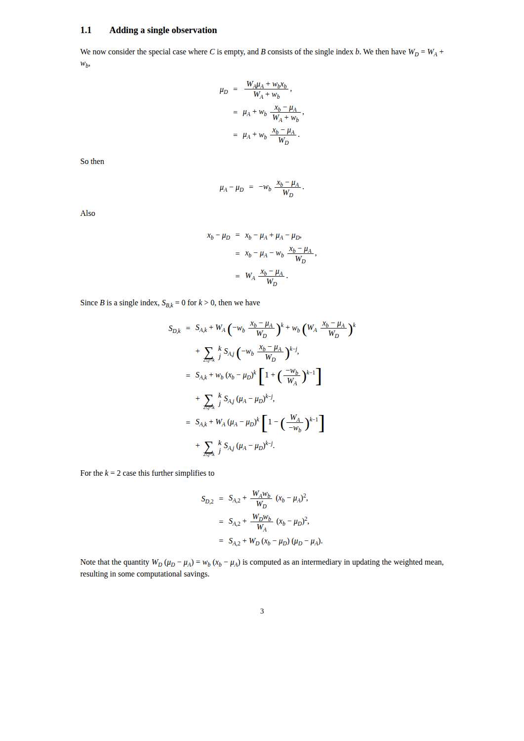1.1 Adding a single observation
We now consider the special case where C is empty, and B consists of the single index b. We then have WD = WA + wb,
| μ D | = | W A μ A + w b x b W A + w b , |
| | = | μ A + w b x b − μ A W A + w b , |
| | = | μ A + w b x b − μ A W D . |
So then
| μ A − μ D | = | − w b x b − μ A W D . |
Also
| x b − μ D | = | x b − μ A + μ A − μ D , |
| | = | x b − μ A − w b x b − μ A W D , |
| | = | W A x b − μ A W D . |
Since B is a single index, SB,k = 0 for k > 0, then we have
| S D , k | = | S A , k + W A ( − w b x b − μ A W D ) k + w b ( W A x b − μ A W D ) k |
| | | + ∑ 2≤ j < k k j S A , j ( − w b x b − μ A W D ) k − j , |
| | = | S A , k + w b ( x b − μ D ) k [ 1 + ( − w b W A ) k −1 ] |
| | | + ∑ 2≤ j < k k j S A , j ( μ A − μ D ) k − j , |
| | = | S A , k + W A ( μ A − μ D ) k [ 1 − ( W A − w b ) k −1 ] |
| | | + ∑ 2≤ j < k k j S A , j ( μ A − μ D ) k − j . |
For the k = 2 case this further simplifies to
| S D ,2 | = | S A ,2 + W A w b W D ( x b − μ A ) 2 , |
| | = | S A ,2 + W D w b W A ( x b − μ D ) 2 , |
| | = | S A ,2 + W D ( x b − μ D ) ( μ D − μ A ). |
Note that the quantity WD (μD − μA) = wb (xb − μA) is computed as an intermediary in updating the weighted mean, resulting in some computational savings.
3